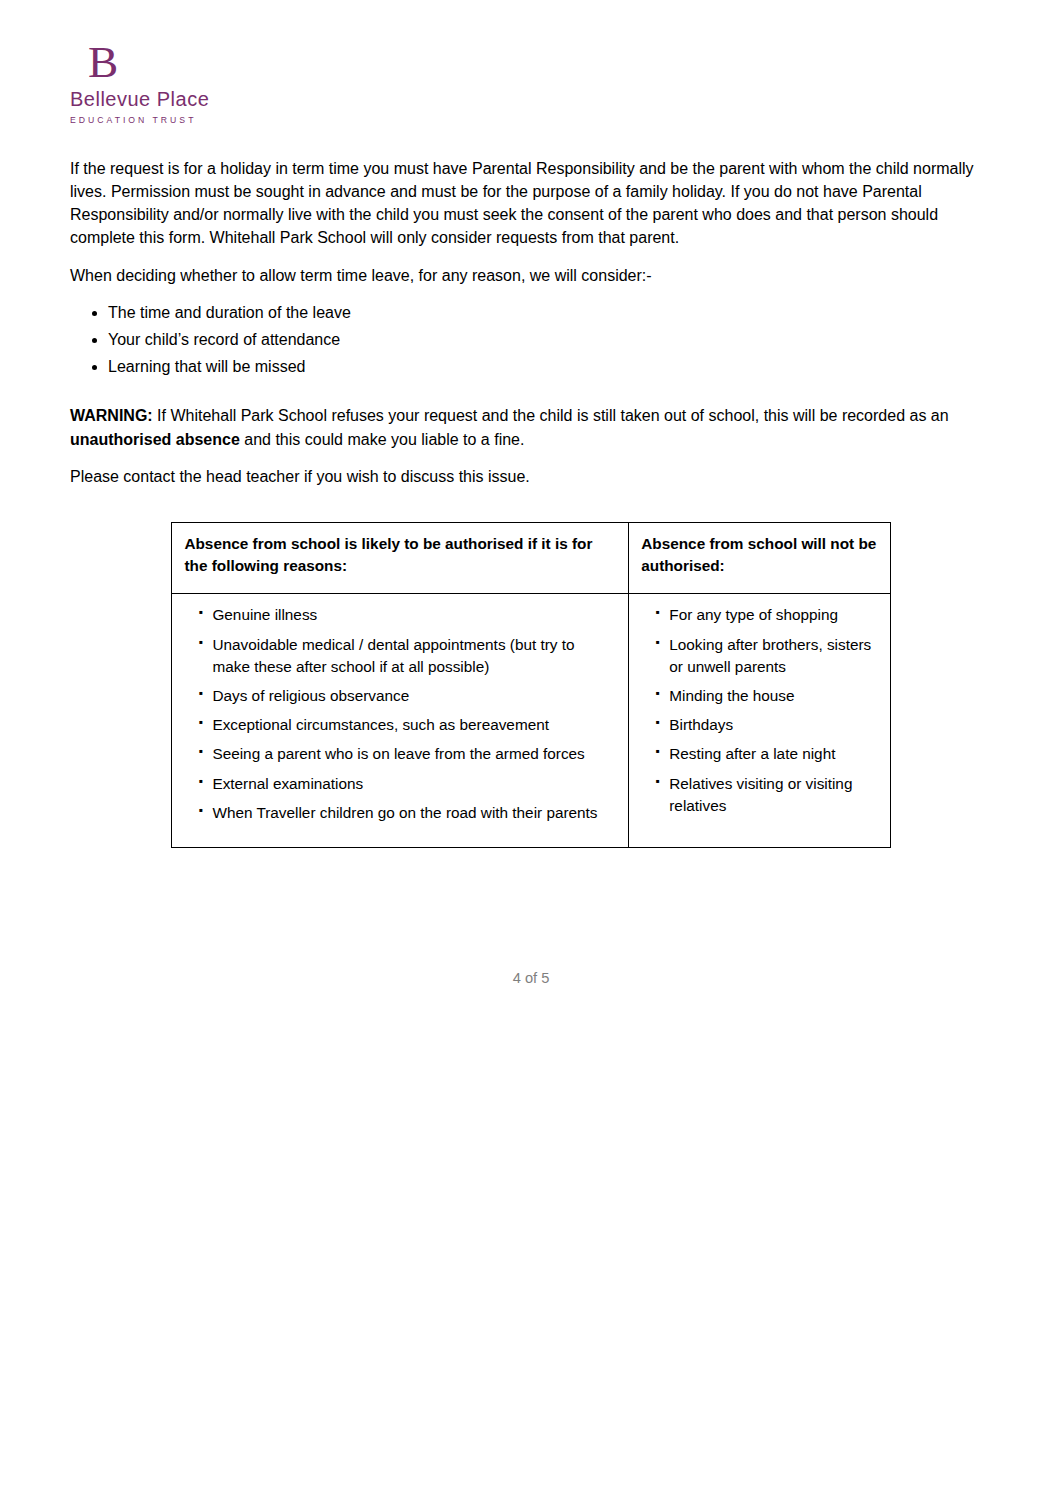B
Bellevue Place
EDUCATION TRUST
If the request is for a holiday in term time you must have Parental Responsibility and be the parent with whom the child normally lives. Permission must be sought in advance and must be for the purpose of a family holiday. If you do not have Parental Responsibility and/or normally live with the child you must seek the consent of the parent who does and that person should complete this form. Whitehall Park School will only consider requests from that parent.
When deciding whether to allow term time leave, for any reason, we will consider:-
The time and duration of the leave
Your child’s record of attendance
Learning that will be missed
WARNING: If Whitehall Park School refuses your request and the child is still taken out of school, this will be recorded as an unauthorised absence and this could make you liable to a fine.
Please contact the head teacher if you wish to discuss this issue.
| Absence from school is likely to be authorised if it is for the following reasons: | Absence from school will not be authorised: |
| --- | --- |
| Genuine illness Unavoidable medical / dental appointments (but try to make these after school if at all possible) Days of religious observance Exceptional circumstances, such as bereavement Seeing a parent who is on leave from the armed forces External examinations When Traveller children go on the road with their parents | For any type of shopping Looking after brothers, sisters or unwell parents Minding the house Birthdays Resting after a late night Relatives visiting or visiting relatives |
4 of 5